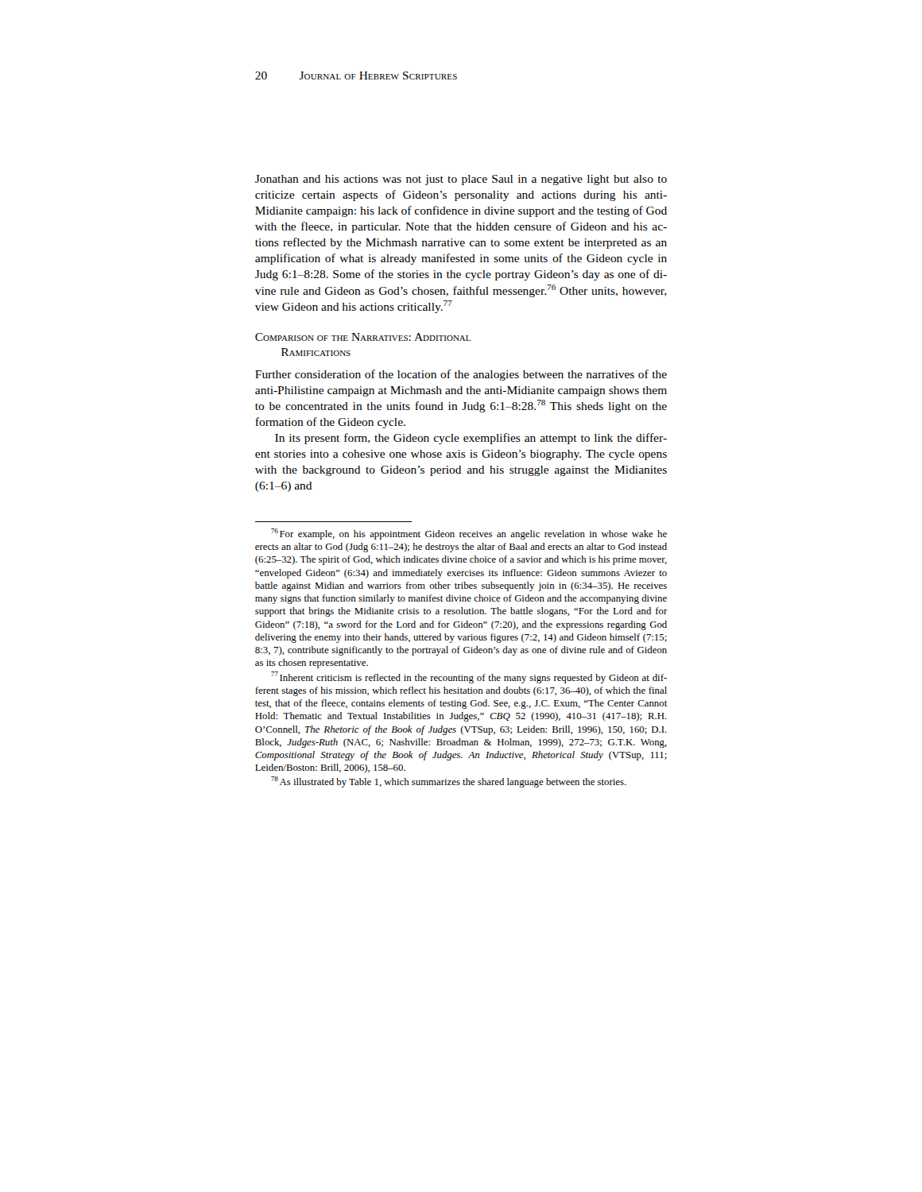20 Journal of Hebrew Scriptures
Jonathan and his actions was not just to place Saul in a negative light but also to criticize certain aspects of Gideon’s personality and actions during his anti-Midianite campaign: his lack of confidence in divine support and the testing of God with the fleece, in particular. Note that the hidden censure of Gideon and his actions reflected by the Michmash narrative can to some extent be interpreted as an amplification of what is already manifested in some units of the Gideon cycle in Judg 6:1–8:28. Some of the stories in the cycle portray Gideon’s day as one of divine rule and Gideon as God’s chosen, faithful messenger.76 Other units, however, view Gideon and his actions critically.77
Comparison of the Narratives: AdditionalRamifications
Further consideration of the location of the analogies between the narratives of the anti-Philistine campaign at Michmash and the anti-Midianite campaign shows them to be concentrated in the units found in Judg 6:1–8:28.78 This sheds light on the formation of the Gideon cycle.
In its present form, the Gideon cycle exemplifies an attempt to link the different stories into a cohesive one whose axis is Gideon’s biography. The cycle opens with the background to Gideon’s period and his struggle against the Midianites (6:1–6) and
76For example, on his appointment Gideon receives an angelic revelation in whose wake he erects an altar to God (Judg 6:11–24); he destroys the altar of Baal and erects an altar to God instead (6:25–32). The spirit of God, which indicates divine choice of a savior and which is his prime mover, “enveloped Gideon” (6:34) and immediately exercises its influence: Gideon summons Aviezer to battle against Midian and warriors from other tribes subsequently join in (6:34–35). He receives many signs that function similarly to manifest divine choice of Gideon and the accompanying divine support that brings the Midianite crisis to a resolution. The battle slogans, “For the Lord and for Gideon” (7:18), “a sword for the Lord and for Gideon” (7:20), and the expressions regarding God delivering the enemy into their hands, uttered by various figures (7:2, 14) and Gideon himself (7:15; 8:3, 7), contribute significantly to the portrayal of Gideon’s day as one of divine rule and of Gideon as its chosen representative.
77Inherent criticism is reflected in the recounting of the many signs requested by Gideon at different stages of his mission, which reflect his hesitation and doubts (6:17, 36–40), of which the final test, that of the fleece, contains elements of testing God. See, e.g., J.C. Exum, “The Center Cannot Hold: Thematic and Textual Instabilities in Judges,” CBQ 52 (1990), 410–31 (417–18); R.H. O’Connell, The Rhetoric of the Book of Judges (VTSup, 63; Leiden: Brill, 1996), 150, 160; D.I. Block, Judges-Ruth (NAC, 6; Nashville: Broadman & Holman, 1999), 272–73; G.T.K. Wong, Compositional Strategy of the Book of Judges. An Inductive, Rhetorical Study (VTSup, 111; Leiden/Boston: Brill, 2006), 158–60.
78As illustrated by Table 1, which summarizes the shared language between the stories.